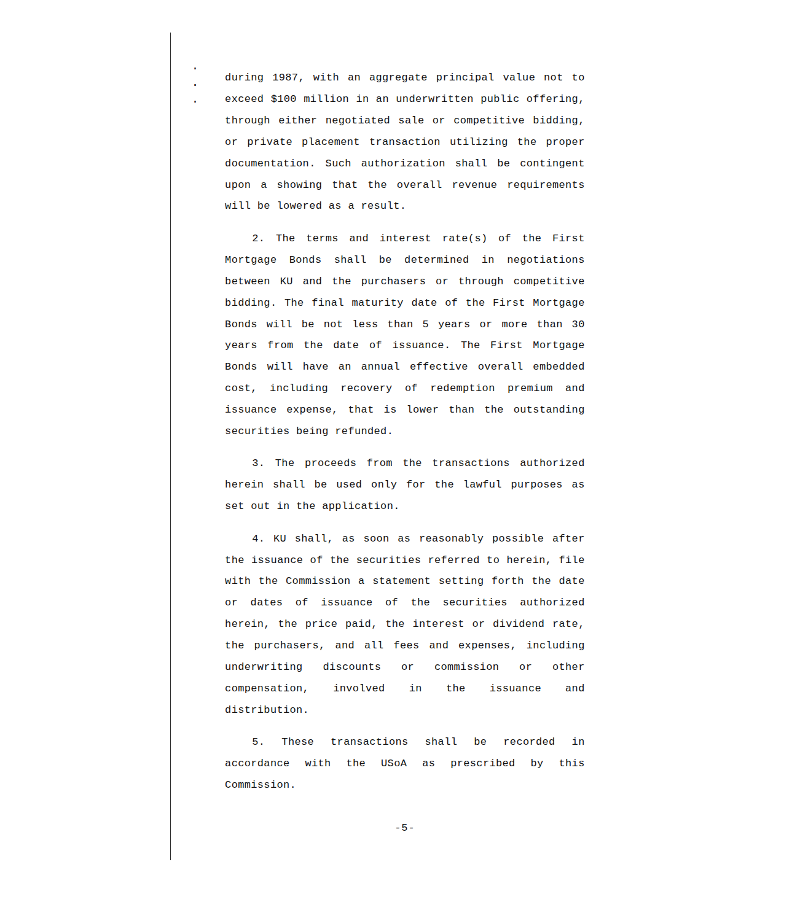· · ·
during 1987, with an aggregate principal value not to exceed $100 million in an underwritten public offering, through either negotiated sale or competitive bidding, or private placement transaction utilizing the proper documentation. Such authorization shall be contingent upon a showing that the overall revenue requirements will be lowered as a result.
2. The terms and interest rate(s) of the First Mortgage Bonds shall be determined in negotiations between KU and the purchasers or through competitive bidding. The final maturity date of the First Mortgage Bonds will be not less than 5 years or more than 30 years from the date of issuance. The First Mortgage Bonds will have an annual effective overall embedded cost, including recovery of redemption premium and issuance expense, that is lower than the outstanding securities being refunded.
3. The proceeds from the transactions authorized herein shall be used only for the lawful purposes as set out in the application.
4. KU shall, as soon as reasonably possible after the issuance of the securities referred to herein, file with the Commission a statement setting forth the date or dates of issuance of the securities authorized herein, the price paid, the interest or dividend rate, the purchasers, and all fees and expenses, including underwriting discounts or commission or other compensation, involved in the issuance and distribution.
5. These transactions shall be recorded in accordance with the USoA as prescribed by this Commission.
-5-